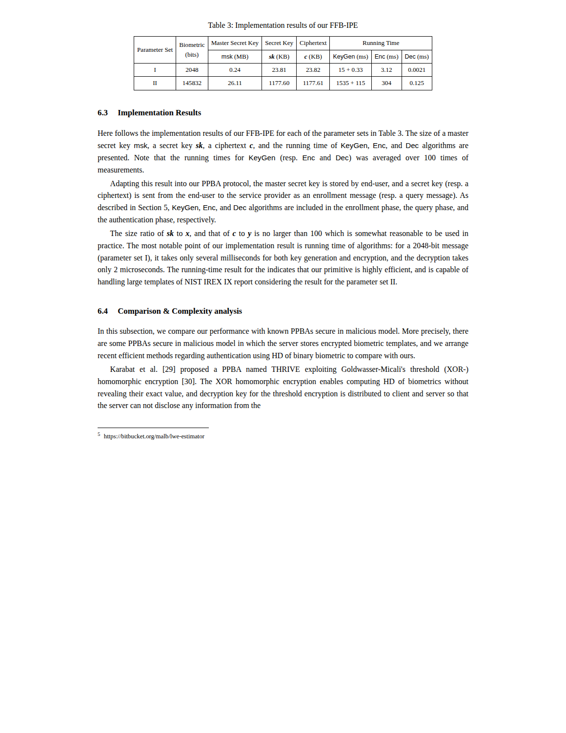Table 3: Implementation results of our FFB-IPE
| Parameter Set | Biometric (bits) | Master Secret Key | Secret Key | Ciphertext | Running Time |
| --- | --- | --- | --- | --- | --- |
| msk (MB) | sk (KB) | c (KB) | KeyGen (ms) | Enc (ms) | Dec (ms) |
| I | 2048 | 0.24 | 23.81 | 23.82 | 15 + 0.33 | 3.12 | 0.0021 |
| II | 145832 | 26.11 | 1177.60 | 1177.61 | 1535 + 115 | 304 | 0.125 |
6.3 Implementation Results
Here follows the implementation results of our FFB-IPE for each of the parameter sets in Table 3. The size of a master secret key msk, a secret key sk, a ciphertext c, and the running time of KeyGen, Enc, and Dec algorithms are presented. Note that the running times for KeyGen (resp. Enc and Dec) was averaged over 100 times of measurements.
Adapting this result into our PPBA protocol, the master secret key is stored by end-user, and a secret key (resp. a ciphertext) is sent from the end-user to the service provider as an enrollment message (resp. a query message). As described in Section 5, KeyGen, Enc, and Dec algorithms are included in the enrollment phase, the query phase, and the authentication phase, respectively.
The size ratio of sk to x, and that of c to y is no larger than 100 which is somewhat reasonable to be used in practice. The most notable point of our implementation result is running time of algorithms: for a 2048-bit message (parameter set I), it takes only several milliseconds for both key generation and encryption, and the decryption takes only 2 microseconds. The running-time result for the indicates that our primitive is highly efficient, and is capable of handling large templates of NIST IREX IX report considering the result for the parameter set II.
6.4 Comparison & Complexity analysis
In this subsection, we compare our performance with known PPBAs secure in malicious model. More precisely, there are some PPBAs secure in malicious model in which the server stores encrypted biometric templates, and we arrange recent efficient methods regarding authentication using HD of binary biometric to compare with ours.
Karabat et al. [29] proposed a PPBA named THRIVE exploiting Goldwasser-Micali's threshold (XOR-) homomorphic encryption [30]. The XOR homomorphic encryption enables computing HD of biometrics without revealing their exact value, and decryption key for the threshold encryption is distributed to client and server so that the server can not disclose any information from the
5 https://bitbucket.org/malb/lwe-estimator